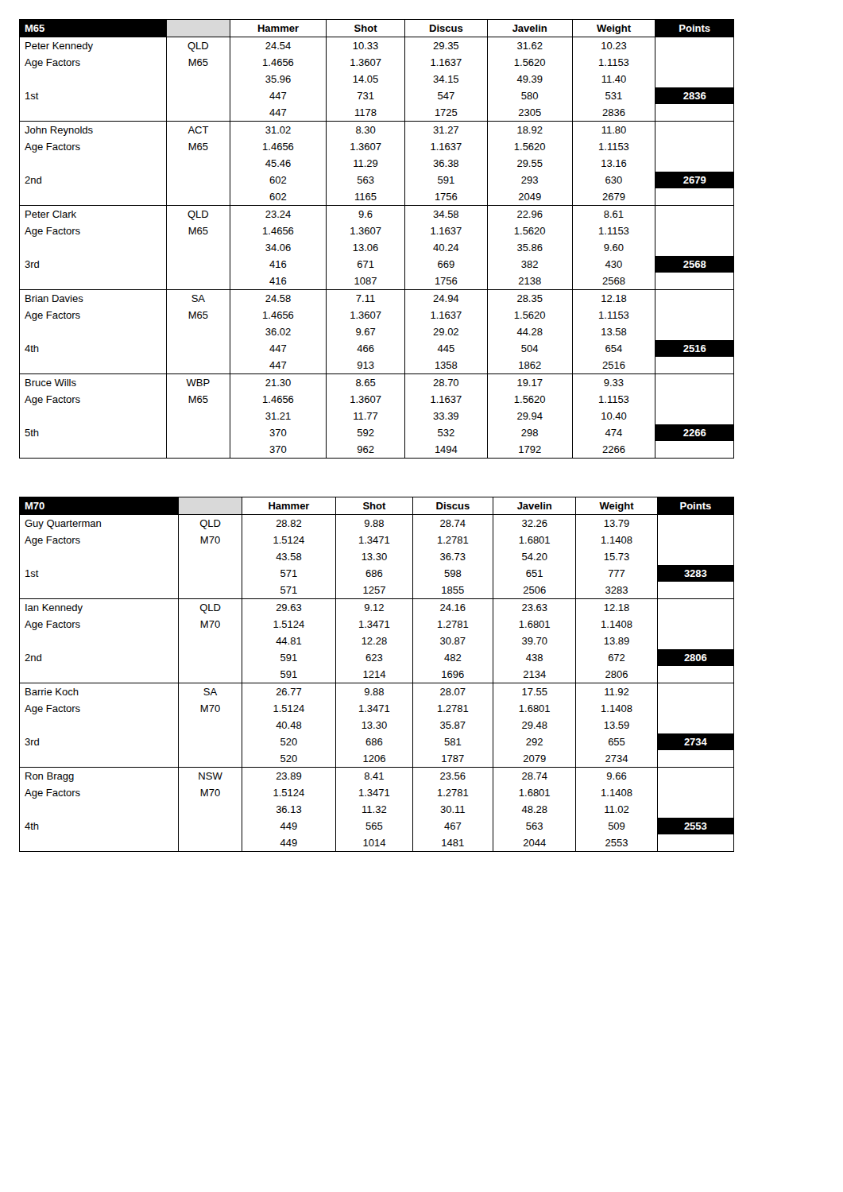| M65 | | Hammer | Shot | Discus | Javelin | Weight | Points |
| --- | --- | --- | --- | --- | --- | --- | --- |
| Peter Kennedy | QLD | 24.54 | 10.33 | 29.35 | 31.62 | 10.23 | |
| Age Factors | M65 | 1.4656 | 1.3607 | 1.1637 | 1.5620 | 1.1153 | |
| | | 35.96 | 14.05 | 34.15 | 49.39 | 11.40 | |
| 1st | | 447 | 731 | 547 | 580 | 531 | 2836 |
| | | 447 | 1178 | 1725 | 2305 | 2836 | |
| John Reynolds | ACT | 31.02 | 8.30 | 31.27 | 18.92 | 11.80 | |
| Age Factors | M65 | 1.4656 | 1.3607 | 1.1637 | 1.5620 | 1.1153 | |
| | | 45.46 | 11.29 | 36.38 | 29.55 | 13.16 | |
| 2nd | | 602 | 563 | 591 | 293 | 630 | 2679 |
| | | 602 | 1165 | 1756 | 2049 | 2679 | |
| Peter Clark | QLD | 23.24 | 9.6 | 34.58 | 22.96 | 8.61 | |
| Age Factors | M65 | 1.4656 | 1.3607 | 1.1637 | 1.5620 | 1.1153 | |
| | | 34.06 | 13.06 | 40.24 | 35.86 | 9.60 | |
| 3rd | | 416 | 671 | 669 | 382 | 430 | 2568 |
| | | 416 | 1087 | 1756 | 2138 | 2568 | |
| Brian Davies | SA | 24.58 | 7.11 | 24.94 | 28.35 | 12.18 | |
| Age Factors | M65 | 1.4656 | 1.3607 | 1.1637 | 1.5620 | 1.1153 | |
| | | 36.02 | 9.67 | 29.02 | 44.28 | 13.58 | |
| 4th | | 447 | 466 | 445 | 504 | 654 | 2516 |
| | | 447 | 913 | 1358 | 1862 | 2516 | |
| Bruce Wills | WBP | 21.30 | 8.65 | 28.70 | 19.17 | 9.33 | |
| Age Factors | M65 | 1.4656 | 1.3607 | 1.1637 | 1.5620 | 1.1153 | |
| | | 31.21 | 11.77 | 33.39 | 29.94 | 10.40 | |
| 5th | | 370 | 592 | 532 | 298 | 474 | 2266 |
| | | 370 | 962 | 1494 | 1792 | 2266 | |
| M70 | | Hammer | Shot | Discus | Javelin | Weight | Points |
| --- | --- | --- | --- | --- | --- | --- | --- |
| Guy Quarterman | QLD | 28.82 | 9.88 | 28.74 | 32.26 | 13.79 | |
| Age Factors | M70 | 1.5124 | 1.3471 | 1.2781 | 1.6801 | 1.1408 | |
| | | 43.58 | 13.30 | 36.73 | 54.20 | 15.73 | |
| 1st | | 571 | 686 | 598 | 651 | 777 | 3283 |
| | | 571 | 1257 | 1855 | 2506 | 3283 | |
| Ian Kennedy | QLD | 29.63 | 9.12 | 24.16 | 23.63 | 12.18 | |
| Age Factors | M70 | 1.5124 | 1.3471 | 1.2781 | 1.6801 | 1.1408 | |
| | | 44.81 | 12.28 | 30.87 | 39.70 | 13.89 | |
| 2nd | | 591 | 623 | 482 | 438 | 672 | 2806 |
| | | 591 | 1214 | 1696 | 2134 | 2806 | |
| Barrie Koch | SA | 26.77 | 9.88 | 28.07 | 17.55 | 11.92 | |
| Age Factors | M70 | 1.5124 | 1.3471 | 1.2781 | 1.6801 | 1.1408 | |
| | | 40.48 | 13.30 | 35.87 | 29.48 | 13.59 | |
| 3rd | | 520 | 686 | 581 | 292 | 655 | 2734 |
| | | 520 | 1206 | 1787 | 2079 | 2734 | |
| Ron Bragg | NSW | 23.89 | 8.41 | 23.56 | 28.74 | 9.66 | |
| Age Factors | M70 | 1.5124 | 1.3471 | 1.2781 | 1.6801 | 1.1408 | |
| | | 36.13 | 11.32 | 30.11 | 48.28 | 11.02 | |
| 4th | | 449 | 565 | 467 | 563 | 509 | 2553 |
| | | 449 | 1014 | 1481 | 2044 | 2553 | |